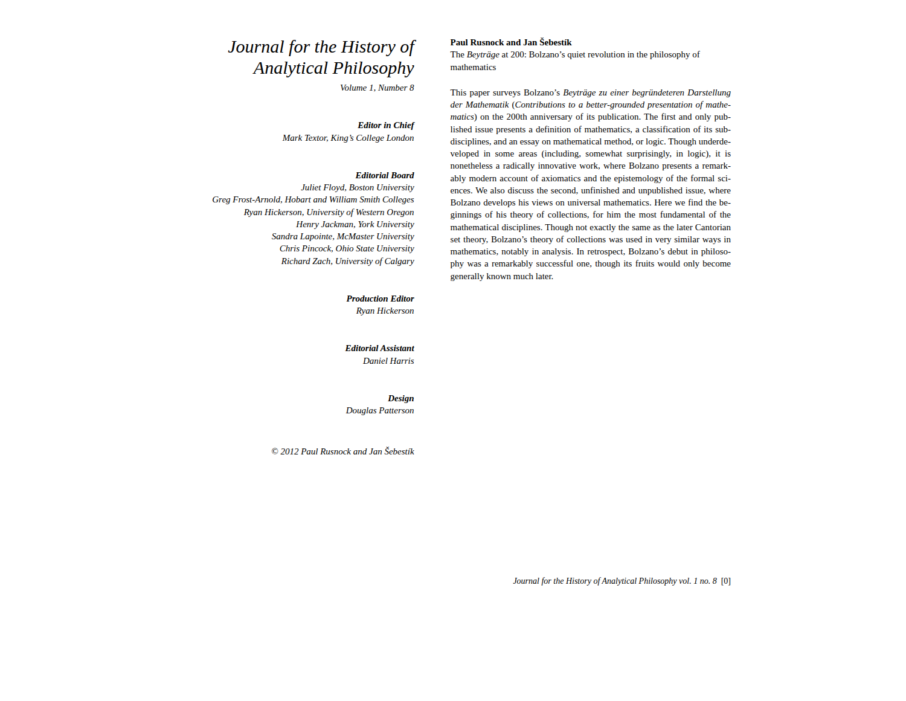Journal for the History of
Analytical Philosophy
Volume 1, Number 8
Editor in Chief
Mark Textor, King’s College London
Editorial Board
Juliet Floyd, Boston University
Greg Frost-Arnold, Hobart and William Smith Colleges
Ryan Hickerson, University of Western Oregon
Henry Jackman, York University
Sandra Lapointe, McMaster University
Chris Pincock, Ohio State University
Richard Zach, University of Calgary
Production Editor
Ryan Hickerson
Editorial Assistant
Daniel Harris
Design
Douglas Patterson
© 2012 Paul Rusnock and Jan Šebestík
Paul Rusnock and Jan Šebestík
The Beyträge at 200: Bolzano’s quiet revolution in the philosophy of mathematics
This paper surveys Bolzano’s Beyträge zu einer begründeteren Darstellung der Mathematik (Contributions to a better-grounded presentation of mathematics) on the 200th anniversary of its publication. The first and only published issue presents a definition of mathematics, a classification of its subdisciplines, and an essay on mathematical method, or logic. Though underdeveloped in some areas (including, somewhat surprisingly, in logic), it is nonetheless a radically innovative work, where Bolzano presents a remarkably modern account of axiomatics and the epistemology of the formal sciences. We also discuss the second, unfinished and unpublished issue, where Bolzano develops his views on universal mathematics. Here we find the beginnings of his theory of collections, for him the most fundamental of the mathematical disciplines. Though not exactly the same as the later Cantorian set theory, Bolzano’s theory of collections was used in very similar ways in mathematics, notably in analysis. In retrospect, Bolzano’s debut in philosophy was a remarkably successful one, though its fruits would only become generally known much later.
Journal for the History of Analytical Philosophy vol. 1 no. 8 [0]